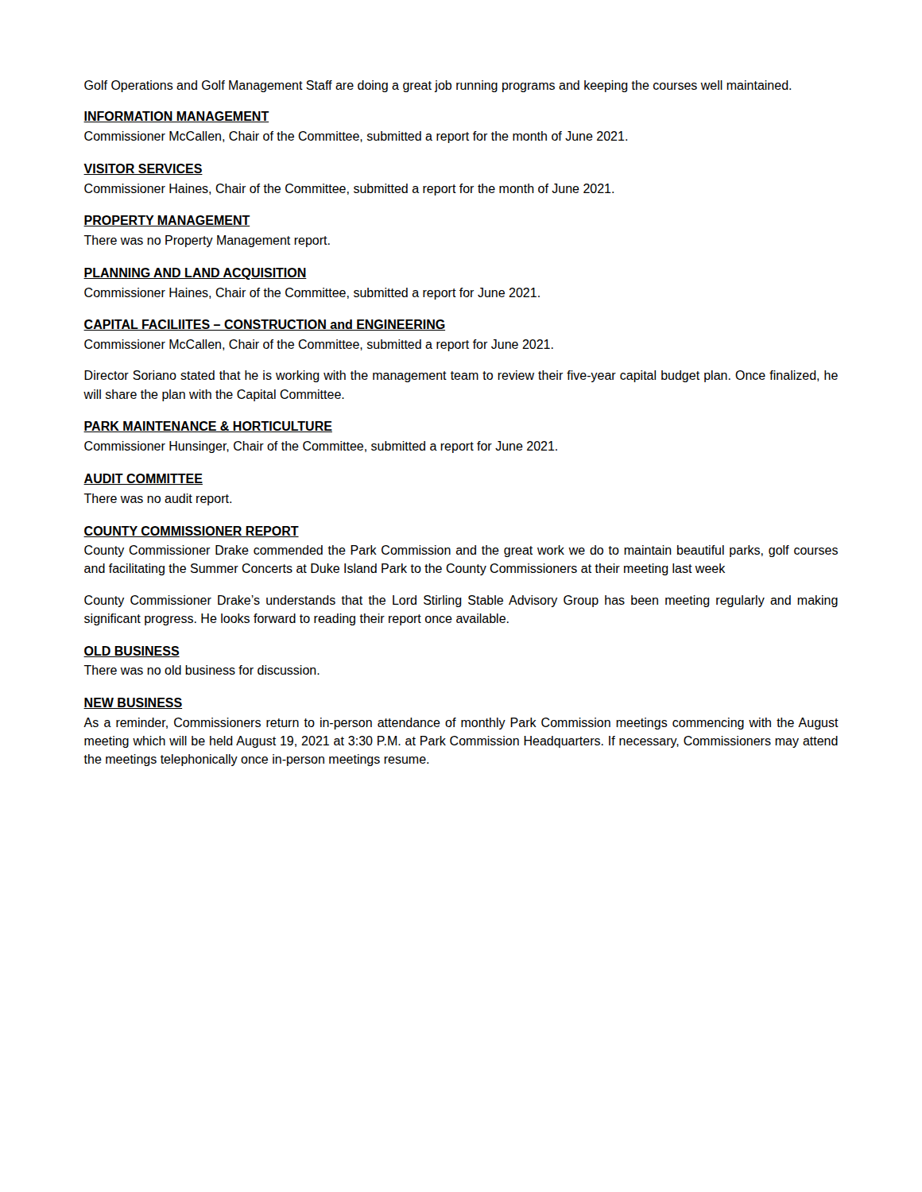Golf Operations and Golf Management Staff are doing a great job running programs and keeping the courses well maintained.
INFORMATION MANAGEMENT
Commissioner McCallen, Chair of the Committee, submitted a report for the month of June 2021.
VISITOR SERVICES
Commissioner Haines, Chair of the Committee, submitted a report for the month of June 2021.
PROPERTY MANAGEMENT
There was no Property Management report.
PLANNING AND LAND ACQUISITION
Commissioner Haines, Chair of the Committee, submitted a report for June 2021.
CAPITAL FACILIITES – CONSTRUCTION and ENGINEERING
Commissioner McCallen, Chair of the Committee, submitted a report for June 2021.
Director Soriano stated that he is working with the management team to review their five-year capital budget plan. Once finalized, he will share the plan with the Capital Committee.
PARK MAINTENANCE & HORTICULTURE
Commissioner Hunsinger, Chair of the Committee, submitted a report for June 2021.
AUDIT COMMITTEE
There was no audit report.
COUNTY COMMISSIONER REPORT
County Commissioner Drake commended the Park Commission and the great work we do to maintain beautiful parks, golf courses and facilitating the Summer Concerts at Duke Island Park to the County Commissioners at their meeting last week
County Commissioner Drake’s understands that the Lord Stirling Stable Advisory Group has been meeting regularly and making significant progress. He looks forward to reading their report once available.
OLD BUSINESS
There was no old business for discussion.
NEW BUSINESS
As a reminder, Commissioners return to in-person attendance of monthly Park Commission meetings commencing with the August meeting which will be held August 19, 2021 at 3:30 P.M. at Park Commission Headquarters. If necessary, Commissioners may attend the meetings telephonically once in-person meetings resume.